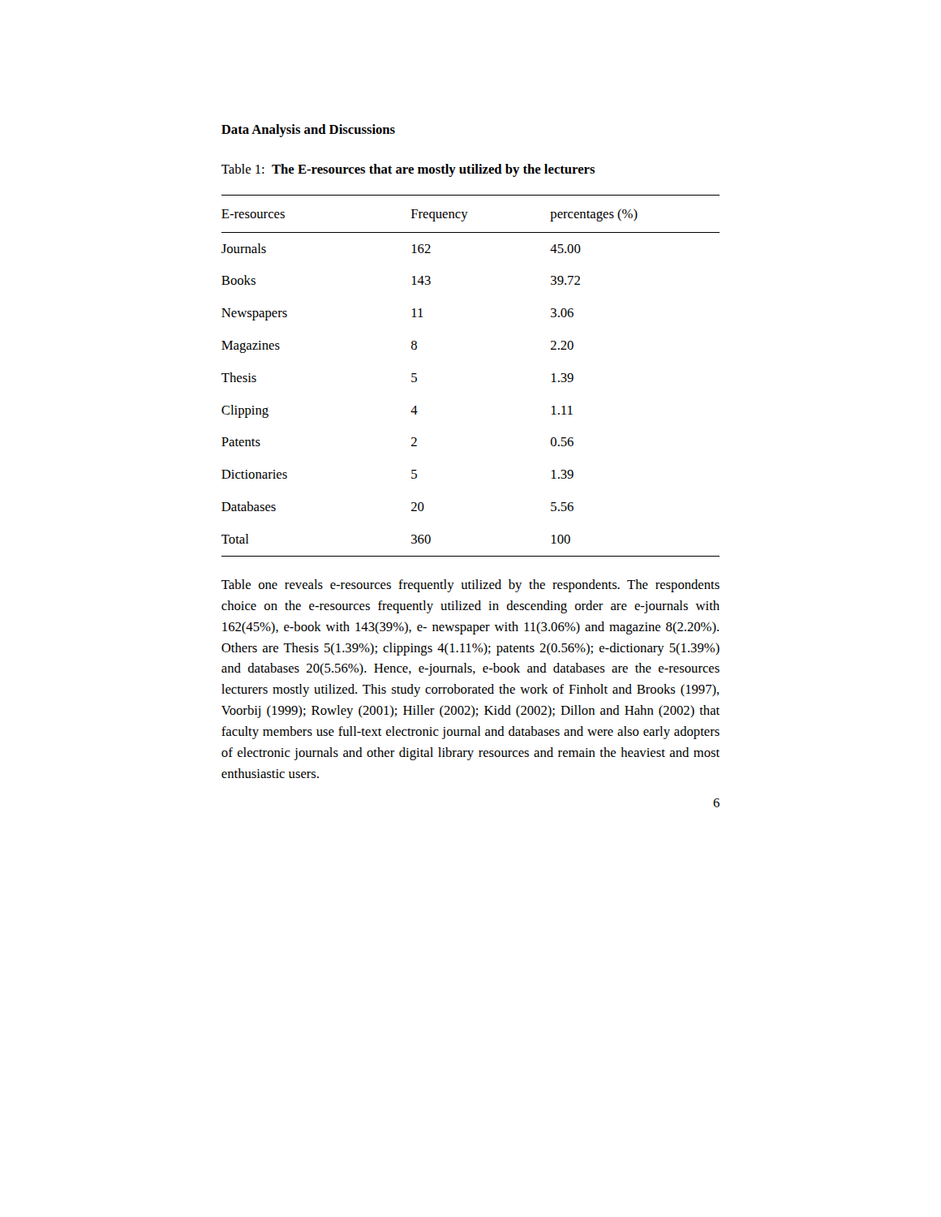Data Analysis and Discussions
Table 1: The E-resources that are mostly utilized by the lecturers
| E-resources | Frequency | percentages (%) |
| --- | --- | --- |
| Journals | 162 | 45.00 |
| Books | 143 | 39.72 |
| Newspapers | 11 | 3.06 |
| Magazines | 8 | 2.20 |
| Thesis | 5 | 1.39 |
| Clipping | 4 | 1.11 |
| Patents | 2 | 0.56 |
| Dictionaries | 5 | 1.39 |
| Databases | 20 | 5.56 |
| Total | 360 | 100 |
Table one reveals e-resources frequently utilized by the respondents. The respondents choice on the e-resources frequently utilized in descending order are e-journals with 162(45%), e-book with 143(39%), e- newspaper with 11(3.06%) and magazine 8(2.20%). Others are Thesis 5(1.39%); clippings 4(1.11%); patents 2(0.56%); e-dictionary 5(1.39%) and databases 20(5.56%). Hence, e-journals, e-book and databases are the e-resources lecturers mostly utilized. This study corroborated the work of Finholt and Brooks (1997), Voorbij (1999); Rowley (2001); Hiller (2002); Kidd (2002); Dillon and Hahn (2002) that faculty members use full-text electronic journal and databases and were also early adopters of electronic journals and other digital library resources and remain the heaviest and most enthusiastic users.
6